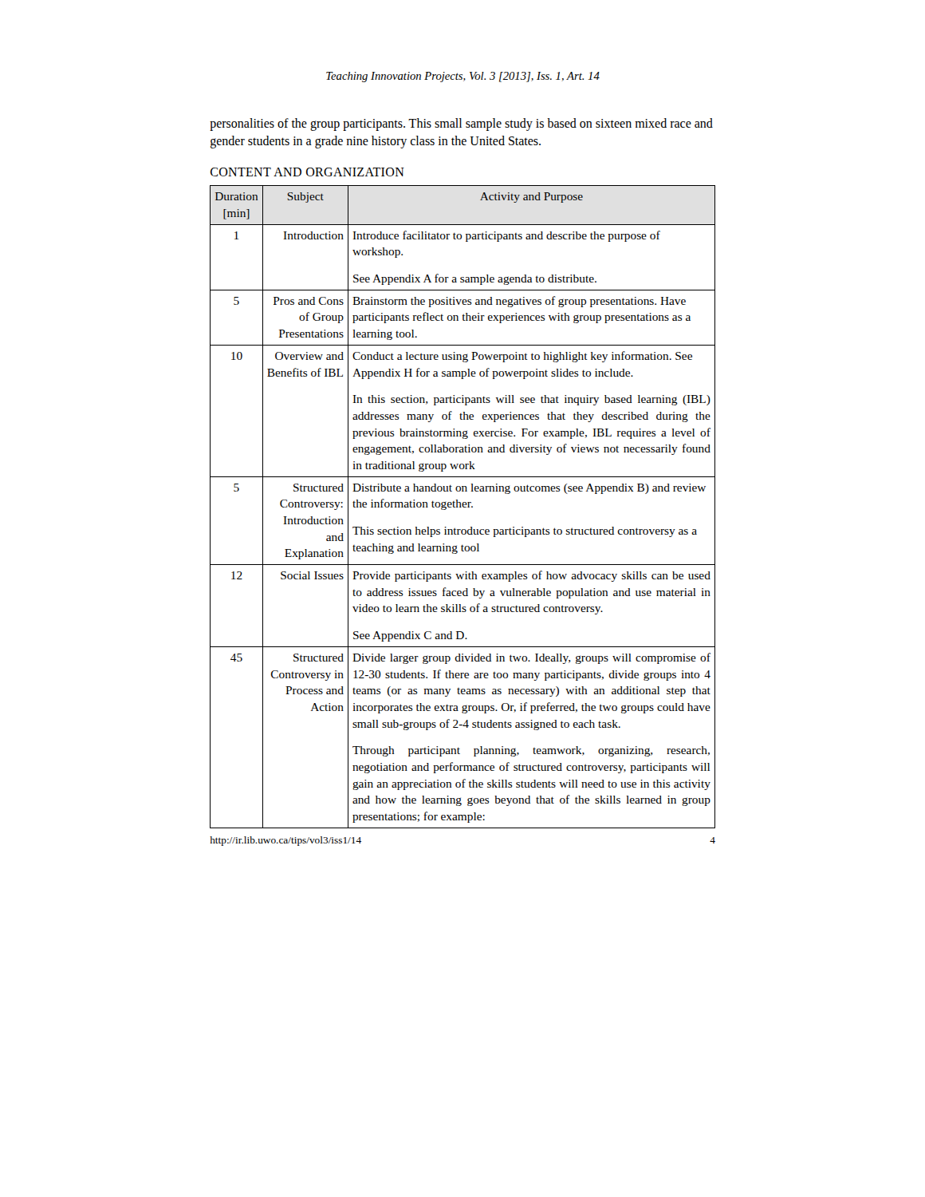Teaching Innovation Projects, Vol. 3 [2013], Iss. 1, Art. 14
personalities of the group participants. This small sample study is based on sixteen mixed race and gender students in a grade nine history class in the United States.
CONTENT AND ORGANIZATION
| Duration [min] | Subject | Activity and Purpose |
| --- | --- | --- |
| 1 | Introduction | Introduce facilitator to participants and describe the purpose of workshop. See Appendix A for a sample agenda to distribute. |
| 5 | Pros and Cons of Group Presentations | Brainstorm the positives and negatives of group presentations. Have participants reflect on their experiences with group presentations as a learning tool. |
| 10 | Overview and Benefits of IBL | Conduct a lecture using Powerpoint to highlight key information. See Appendix H for a sample of powerpoint slides to include. In this section, participants will see that inquiry based learning (IBL) addresses many of the experiences that they described during the previous brainstorming exercise. For example, IBL requires a level of engagement, collaboration and diversity of views not necessarily found in traditional group work |
| 5 | Structured Controversy: Introduction and Explanation | Distribute a handout on learning outcomes (see Appendix B) and review the information together. This section helps introduce participants to structured controversy as a teaching and learning tool |
| 12 | Social Issues | Provide participants with examples of how advocacy skills can be used to address issues faced by a vulnerable population and use material in video to learn the skills of a structured controversy. See Appendix C and D. |
| 45 | Structured Controversy in Process and Action | Divide larger group divided in two. Ideally, groups will compromise of 12-30 students. If there are too many participants, divide groups into 4 teams (or as many teams as necessary) with an additional step that incorporates the extra groups. Or, if preferred, the two groups could have small sub-groups of 2-4 students assigned to each task. Through participant planning, teamwork, organizing, research, negotiation and performance of structured controversy, participants will gain an appreciation of the skills students will need to use in this activity and how the learning goes beyond that of the skills learned in group presentations; for example: |
http://ir.lib.uwo.ca/tips/vol3/iss1/14 4